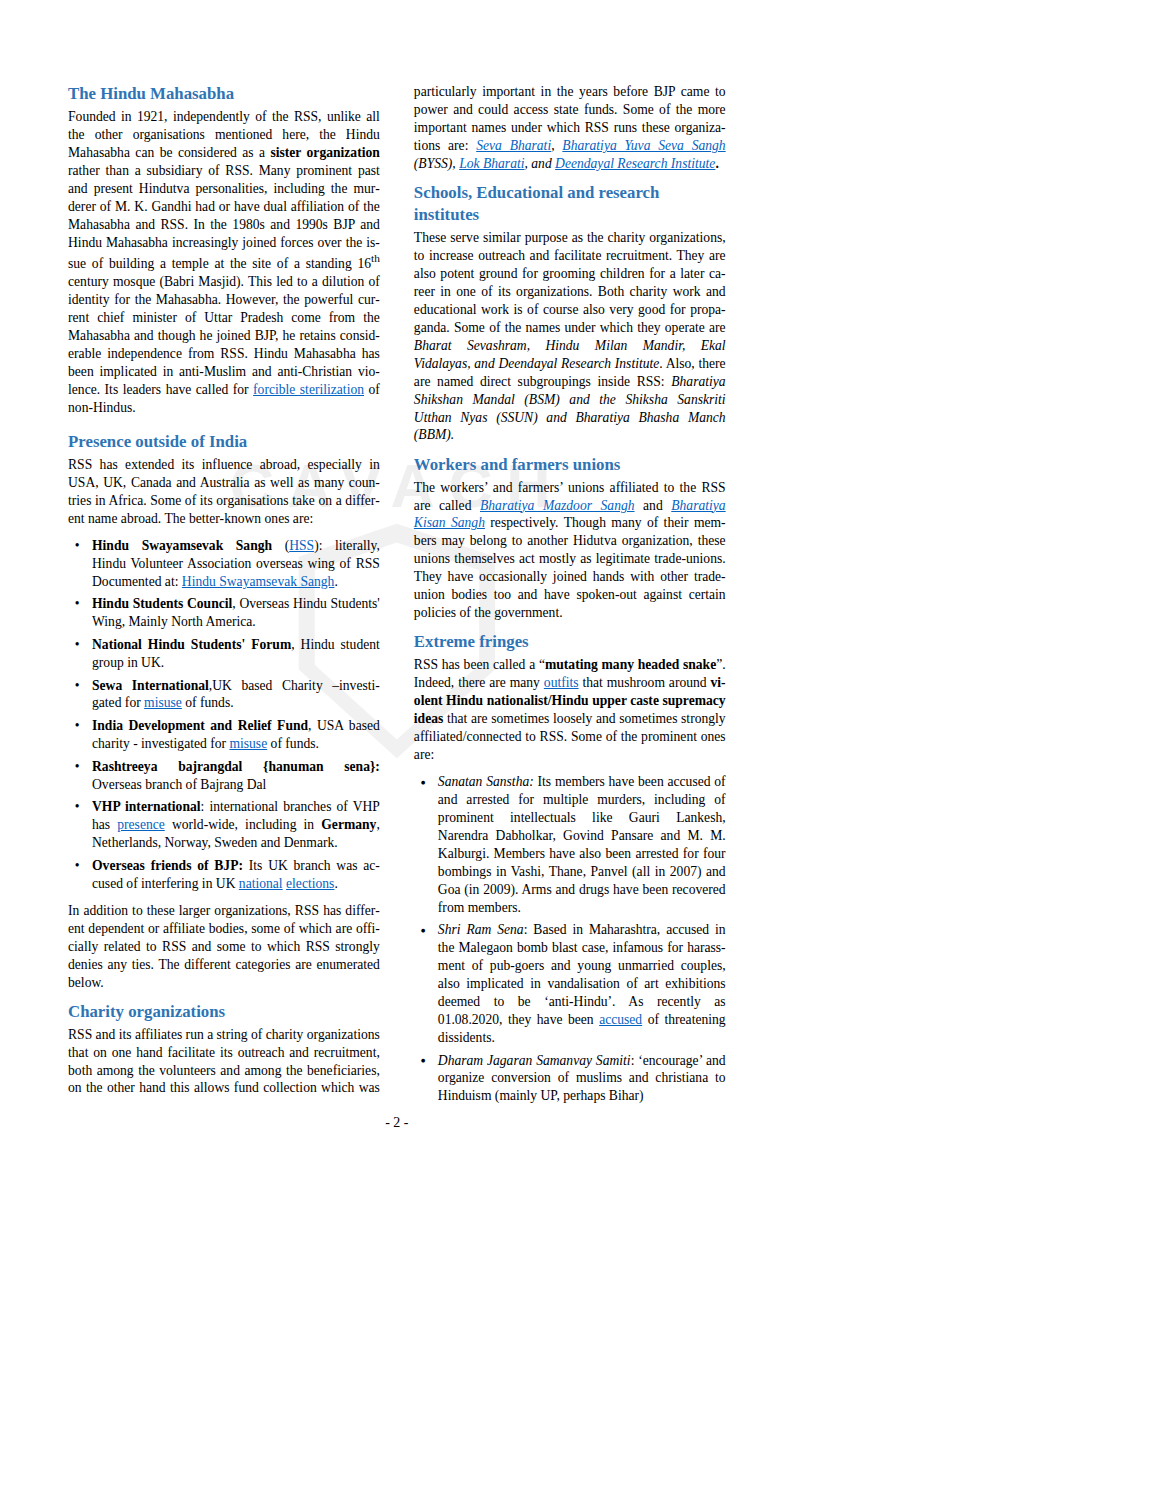CAVACH
The Hindu Mahasabha
Founded in 1921, independently of the RSS, unlike all the other organisations mentioned here, the Hindu Mahasabha can be considered as a sister organization rather than a subsidiary of RSS. Many prominent past and present Hindutva personalities, including the murderer of M. K. Gandhi had or have dual affiliation of the Mahasabha and RSS. In the 1980s and 1990s BJP and Hindu Mahasabha increasingly joined forces over the issue of building a temple at the site of a standing 16th century mosque (Babri Masjid). This led to a dilution of identity for the Mahasabha. However, the powerful current chief minister of Uttar Pradesh come from the Mahasabha and though he joined BJP, he retains considerable independence from RSS. Hindu Mahasabha has been implicated in anti-Muslim and anti-Christian violence. Its leaders have called for forcible sterilization of non-Hindus.
Presence outside of India
RSS has extended its influence abroad, especially in USA, UK, Canada and Australia as well as many countries in Africa. Some of its organisations take on a different name abroad. The better-known ones are:
Hindu Swayamsevak Sangh (HSS): literally, Hindu Volunteer Association overseas wing of RSS Documented at: Hindu Swayamsevak Sangh.
Hindu Students Council, Overseas Hindu Students' Wing, Mainly North America.
National Hindu Students' Forum, Hindu student group in UK.
Sewa International,UK based Charity –investigated for misuse of funds.
India Development and Relief Fund, USA based charity - investigated for misuse of funds.
Rashtreeya bajrangdal {hanuman sena}: Overseas branch of Bajrang Dal
VHP international: international branches of VHP has presence world-wide, including in Germany, Netherlands, Norway, Sweden and Denmark.
Overseas friends of BJP: Its UK branch was accused of interfering in UK national elections.
In addition to these larger organizations, RSS has different dependent or affiliate bodies, some of which are officially related to RSS and some to which RSS strongly denies any ties. The different categories are enumerated below.
Charity organizations
RSS and its affiliates run a string of charity organizations that on one hand facilitate its outreach and recruitment, both among the volunteers and among the beneficiaries, on the other hand this allows fund collection which was particularly important in the years before BJP came to power and could access state funds. Some of the more important names under which RSS runs these organizations are: Seva Bharati, Bharatiya Yuva Seva Sangh (BYSS), Lok Bharati, and Deendayal Research Institute.
Schools, Educational and research institutes
These serve similar purpose as the charity organizations, to increase outreach and facilitate recruitment. They are also potent ground for grooming children for a later career in one of its organizations. Both charity work and educational work is of course also very good for propaganda. Some of the names under which they operate are Bharat Sevashram, Hindu Milan Mandir, Ekal Vidalayas, and Deendayal Research Institute. Also, there are named direct subgroupings inside RSS: Bharatiya Shikshan Mandal (BSM) and the Shiksha Sanskriti Utthan Nyas (SSUN) and Bharatiya Bhasha Manch (BBM).
Workers and farmers unions
The workers’ and farmers’ unions affiliated to the RSS are called Bharatiya Mazdoor Sangh and Bharatiya Kisan Sangh respectively. Though many of their members may belong to another Hidutva organization, these unions themselves act mostly as legitimate trade-unions. They have occasionally joined hands with other trade-union bodies too and have spoken-out against certain policies of the government.
Extreme fringes
RSS has been called a “mutating many headed snake”. Indeed, there are many outfits that mushroom around violent Hindu nationalist/Hindu upper caste supremacy ideas that are sometimes loosely and sometimes strongly affiliated/connected to RSS. Some of the prominent ones are:
Sanatan Sanstha: Its members have been accused of and arrested for multiple murders, including of prominent intellectuals like Gauri Lankesh, Narendra Dabholkar, Govind Pansare and M. M. Kalburgi. Members have also been arrested for four bombings in Vashi, Thane, Panvel (all in 2007) and Goa (in 2009). Arms and drugs have been recovered from members.
Shri Ram Sena: Based in Maharashtra, accused in the Malegaon bomb blast case, infamous for harassment of pub-goers and young unmarried couples, also implicated in vandalisation of art exhibitions deemed to be ‘anti-Hindu’. As recently as 01.08.2020, they have been accused of threatening dissidents.
Dharam Jagaran Samanvay Samiti: ‘encourage’ and organize conversion of muslims and christiana to Hinduism (mainly UP, perhaps Bihar)
- 2 -